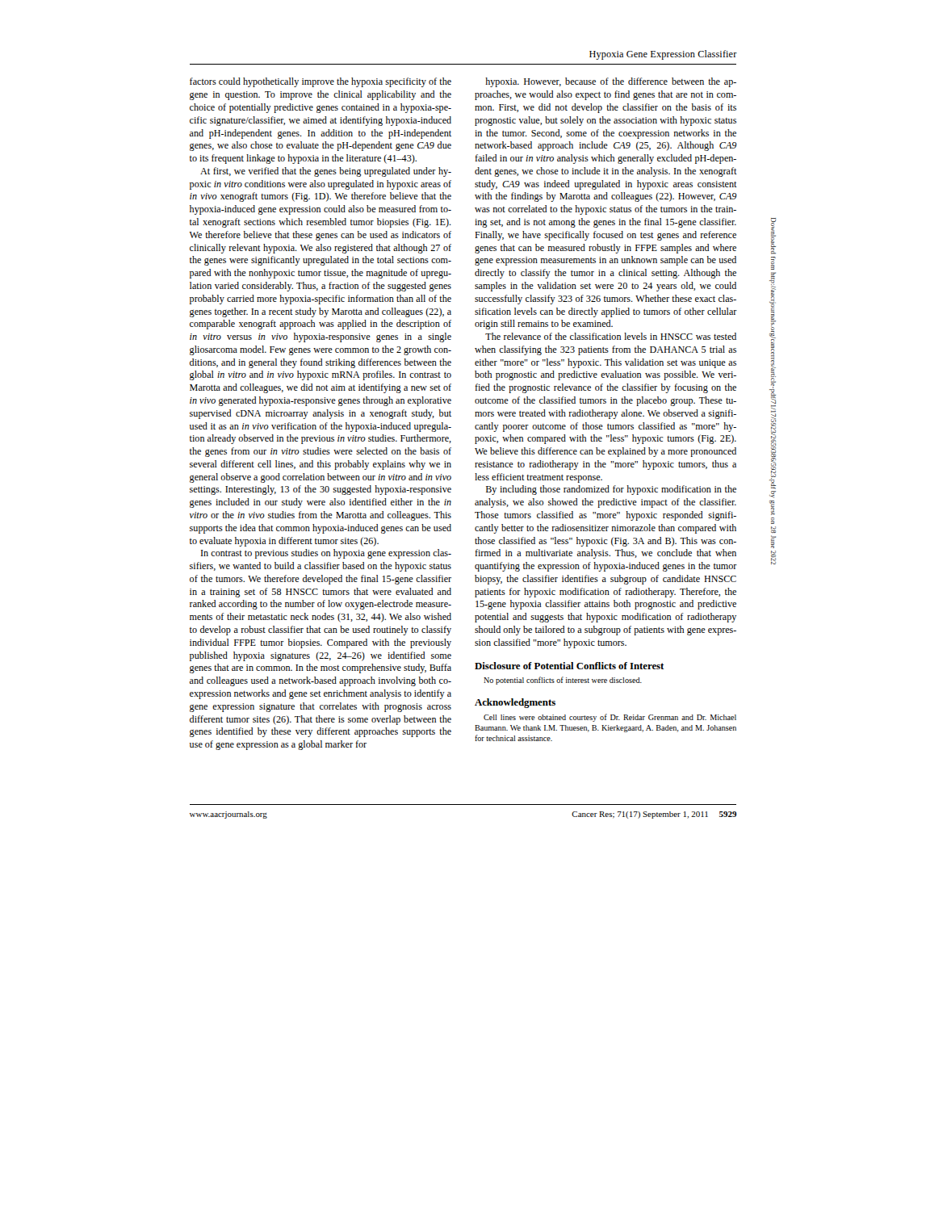Hypoxia Gene Expression Classifier
Downloaded from http://aacrjournals.org/cancerres/article-pdf/71/17/5923/2659386/5923.pdf by guest on 28 June 2022
factors could hypothetically improve the hypoxia specificity of the gene in question. To improve the clinical applicability and the choice of potentially predictive genes contained in a hypoxia-specific signature/classifier, we aimed at identifying hypoxia-induced and pH-independent genes. In addition to the pH-independent genes, we also chose to evaluate the pH-dependent gene CA9 due to its frequent linkage to hypoxia in the literature (41–43).
At first, we verified that the genes being upregulated under hypoxic in vitro conditions were also upregulated in hypoxic areas of in vivo xenograft tumors (Fig. 1D). We therefore believe that the hypoxia-induced gene expression could also be measured from total xenograft sections which resembled tumor biopsies (Fig. 1E). We therefore believe that these genes can be used as indicators of clinically relevant hypoxia. We also registered that although 27 of the genes were significantly upregulated in the total sections compared with the nonhypoxic tumor tissue, the magnitude of upregulation varied considerably. Thus, a fraction of the suggested genes probably carried more hypoxia-specific information than all of the genes together. In a recent study by Marotta and colleagues (22), a comparable xenograft approach was applied in the description of in vitro versus in vivo hypoxia-responsive genes in a single gliosarcoma model. Few genes were common to the 2 growth conditions, and in general they found striking differences between the global in vitro and in vivo hypoxic mRNA profiles. In contrast to Marotta and colleagues, we did not aim at identifying a new set of in vivo generated hypoxia-responsive genes through an explorative supervised cDNA microarray analysis in a xenograft study, but used it as an in vivo verification of the hypoxia-induced upregulation already observed in the previous in vitro studies. Furthermore, the genes from our in vitro studies were selected on the basis of several different cell lines, and this probably explains why we in general observe a good correlation between our in vitro and in vivo settings. Interestingly, 13 of the 30 suggested hypoxia-responsive genes included in our study were also identified either in the in vitro or the in vivo studies from the Marotta and colleagues. This supports the idea that common hypoxia-induced genes can be used to evaluate hypoxia in different tumor sites (26).
In contrast to previous studies on hypoxia gene expression classifiers, we wanted to build a classifier based on the hypoxic status of the tumors. We therefore developed the final 15-gene classifier in a training set of 58 HNSCC tumors that were evaluated and ranked according to the number of low oxygen-electrode measurements of their metastatic neck nodes (31, 32, 44). We also wished to develop a robust classifier that can be used routinely to classify individual FFPE tumor biopsies. Compared with the previously published hypoxia signatures (22, 24–26) we identified some genes that are in common. In the most comprehensive study, Buffa and colleagues used a network-based approach involving both coexpression networks and gene set enrichment analysis to identify a gene expression signature that correlates with prognosis across different tumor sites (26). That there is some overlap between the genes identified by these very different approaches supports the use of gene expression as a global marker for
hypoxia. However, because of the difference between the approaches, we would also expect to find genes that are not in common. First, we did not develop the classifier on the basis of its prognostic value, but solely on the association with hypoxic status in the tumor. Second, some of the coexpression networks in the network-based approach include CA9 (25, 26). Although CA9 failed in our in vitro analysis which generally excluded pH-dependent genes, we chose to include it in the analysis. In the xenograft study, CA9 was indeed upregulated in hypoxic areas consistent with the findings by Marotta and colleagues (22). However, CA9 was not correlated to the hypoxic status of the tumors in the training set, and is not among the genes in the final 15-gene classifier. Finally, we have specifically focused on test genes and reference genes that can be measured robustly in FFPE samples and where gene expression measurements in an unknown sample can be used directly to classify the tumor in a clinical setting. Although the samples in the validation set were 20 to 24 years old, we could successfully classify 323 of 326 tumors. Whether these exact classification levels can be directly applied to tumors of other cellular origin still remains to be examined.
The relevance of the classification levels in HNSCC was tested when classifying the 323 patients from the DAHANCA 5 trial as either "more" or "less" hypoxic. This validation set was unique as both prognostic and predictive evaluation was possible. We verified the prognostic relevance of the classifier by focusing on the outcome of the classified tumors in the placebo group. These tumors were treated with radiotherapy alone. We observed a significantly poorer outcome of those tumors classified as "more" hypoxic, when compared with the "less" hypoxic tumors (Fig. 2E). We believe this difference can be explained by a more pronounced resistance to radiotherapy in the "more" hypoxic tumors, thus a less efficient treatment response.
By including those randomized for hypoxic modification in the analysis, we also showed the predictive impact of the classifier. Those tumors classified as "more" hypoxic responded significantly better to the radiosensitizer nimorazole than compared with those classified as "less" hypoxic (Fig. 3A and B). This was confirmed in a multivariate analysis. Thus, we conclude that when quantifying the expression of hypoxia-induced genes in the tumor biopsy, the classifier identifies a subgroup of candidate HNSCC patients for hypoxic modification of radiotherapy. Therefore, the 15-gene hypoxia classifier attains both prognostic and predictive potential and suggests that hypoxic modification of radiotherapy should only be tailored to a subgroup of patients with gene expression classified "more" hypoxic tumors.
Disclosure of Potential Conflicts of Interest
No potential conflicts of interest were disclosed.
Acknowledgments
Cell lines were obtained courtesy of Dr. Reidar Grenman and Dr. Michael Baumann. We thank I.M. Thuesen, B. Kierkegaard, A. Baden, and M. Johansen for technical assistance.
www.aacrjournals.org
Cancer Res; 71(17) September 1, 2011 5929